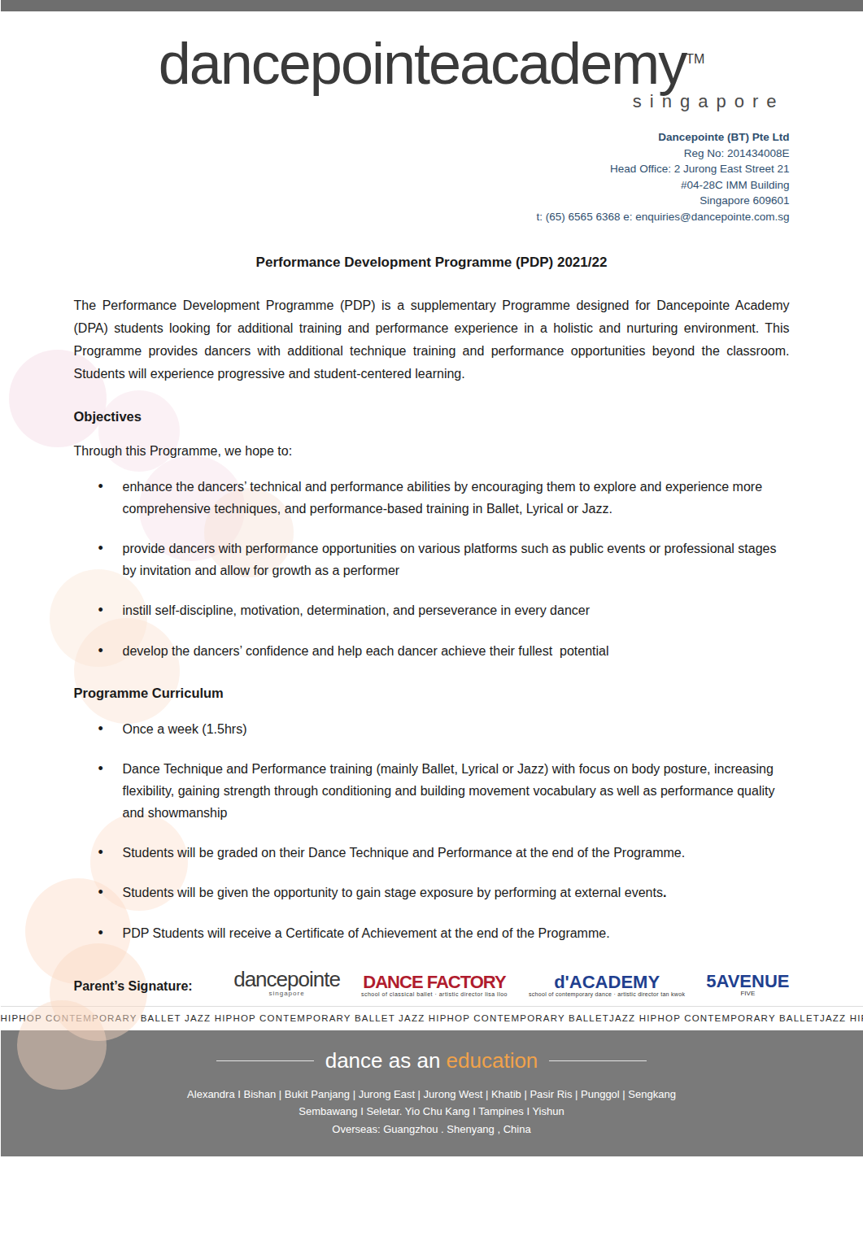dancepointeacademyTM
singapore
Dancepointe (BT) Pte Ltd
Reg No: 201434008E
Head Office: 2 Jurong East Street 21
#04-28C IMM Building
Singapore 609601
t: (65) 6565 6368 e: enquiries@dancepointe.com.sg
Performance Development Programme (PDP) 2021/22
The Performance Development Programme (PDP) is a supplementary Programme designed for Dancepointe Academy (DPA) students looking for additional training and performance experience in a holistic and nurturing environment. This Programme provides dancers with additional technique training and performance opportunities beyond the classroom. Students will experience progressive and student-centered learning.
Objectives
Through this Programme, we hope to:
enhance the dancers’ technical and performance abilities by encouraging them to explore and experience more comprehensive techniques, and performance-based training in Ballet, Lyrical or Jazz.
provide dancers with performance opportunities on various platforms such as public events or professional stages by invitation and allow for growth as a performer
instill self-discipline, motivation, determination, and perseverance in every dancer
develop the dancers’ confidence and help each dancer achieve their fullest potential
Programme Curriculum
Once a week (1.5hrs)
Dance Technique and Performance training (mainly Ballet, Lyrical or Jazz) with focus on body posture, increasing flexibility, gaining strength through conditioning and building movement vocabulary as well as performance quality and showmanship
Students will be graded on their Dance Technique and Performance at the end of the Programme.
Students will be given the opportunity to gain stage exposure by performing at external events.
PDP Students will receive a Certificate of Achievement at the end of the Programme.
Parent’s Signature:
dancepointesingapore
DANCE FACTORYschool of classical ballet · artistic director lisa lloo
d'ACADEMYschool of contemporary dance · artistic director tan kwok
5AVENUEFIVE
HIPHOP CONTEMPORARY BALLET JAZZ HIPHOP CONTEMPORARY BALLET JAZZ HIPHOP CONTEMPORARY BALLETJAZZ HIPHOP CONTEMPORARY BALLETJAZZ HIPHOP CONTEMPORARY BALLET
dance as an education
Alexandra I Bishan | Bukit Panjang | Jurong East | Jurong West | Khatib | Pasir Ris | Punggol | Sengkang
Sembawang I Seletar. Yio Chu Kang I Tampines I Yishun Overseas: Guangzhou . Shenyang , China